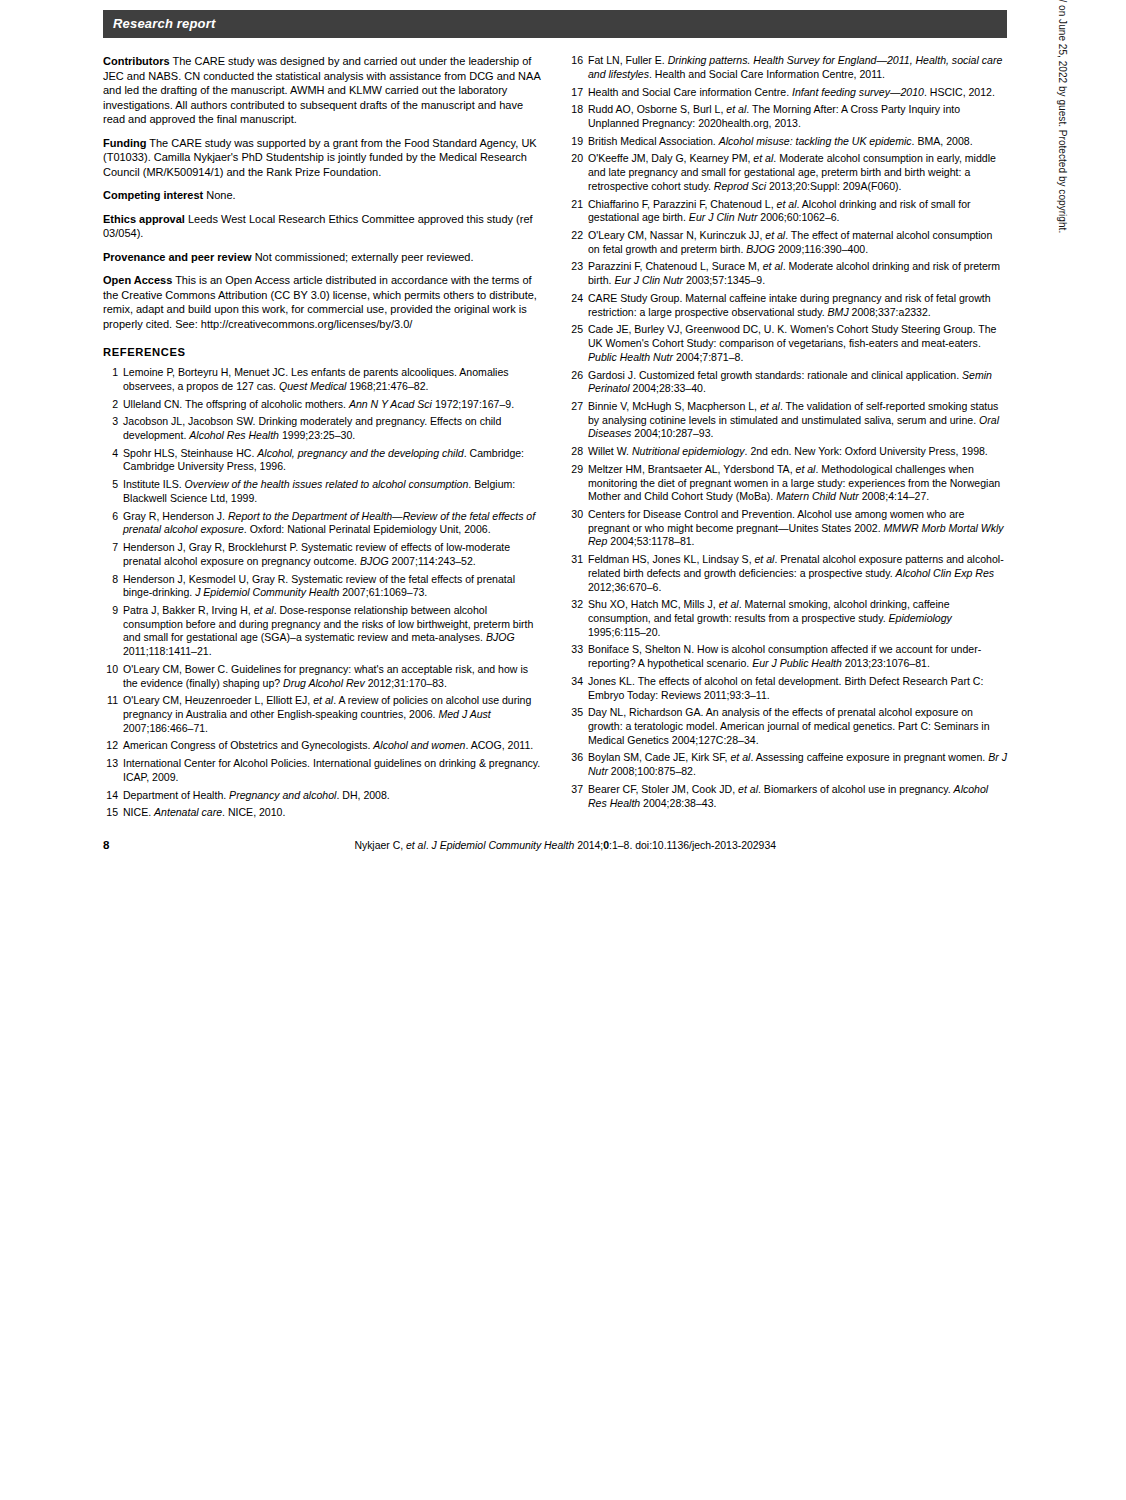Research report
J Epidemiol Community Health: first published as 10.1136/jech-2013-202934 on 10 March 2014. Downloaded from http://jech.bmj.com/ on June 25, 2022 by guest. Protected by copyright.
Contributors The CARE study was designed by and carried out under the leadership of JEC and NABS. CN conducted the statistical analysis with assistance from DCG and NAA and led the drafting of the manuscript. AWMH and KLMW carried out the laboratory investigations. All authors contributed to subsequent drafts of the manuscript and have read and approved the final manuscript.
Funding The CARE study was supported by a grant from the Food Standard Agency, UK (T01033). Camilla Nykjaer's PhD Studentship is jointly funded by the Medical Research Council (MR/K500914/1) and the Rank Prize Foundation.
Competing interest None.
Ethics approval Leeds West Local Research Ethics Committee approved this study (ref 03/054).
Provenance and peer review Not commissioned; externally peer reviewed.
Open Access This is an Open Access article distributed in accordance with the terms of the Creative Commons Attribution (CC BY 3.0) license, which permits others to distribute, remix, adapt and build upon this work, for commercial use, provided the original work is properly cited. See: http://creativecommons.org/licenses/by/3.0/
REFERENCES
Lemoine P, Borteyru H, Menuet JC. Les enfants de parents alcooliques. Anomalies observees, a propos de 127 cas. Quest Medical 1968;21:476–82.
Ulleland CN. The offspring of alcoholic mothers. Ann N Y Acad Sci 1972;197:167–9.
Jacobson JL, Jacobson SW. Drinking moderately and pregnancy. Effects on child development. Alcohol Res Health 1999;23:25–30.
Spohr HLS, Steinhause HC. Alcohol, pregnancy and the developing child. Cambridge: Cambridge University Press, 1996.
Institute ILS. Overview of the health issues related to alcohol consumption. Belgium: Blackwell Science Ltd, 1999.
Gray R, Henderson J. Report to the Department of Health—Review of the fetal effects of prenatal alcohol exposure. Oxford: National Perinatal Epidemiology Unit, 2006.
Henderson J, Gray R, Brocklehurst P. Systematic review of effects of low-moderate prenatal alcohol exposure on pregnancy outcome. BJOG 2007;114:243–52.
Henderson J, Kesmodel U, Gray R. Systematic review of the fetal effects of prenatal binge-drinking. J Epidemiol Community Health 2007;61:1069–73.
Patra J, Bakker R, Irving H, et al. Dose-response relationship between alcohol consumption before and during pregnancy and the risks of low birthweight, preterm birth and small for gestational age (SGA)–a systematic review and meta-analyses. BJOG 2011;118:1411–21.
O'Leary CM, Bower C. Guidelines for pregnancy: what's an acceptable risk, and how is the evidence (finally) shaping up? Drug Alcohol Rev 2012;31:170–83.
O'Leary CM, Heuzenroeder L, Elliott EJ, et al. A review of policies on alcohol use during pregnancy in Australia and other English-speaking countries, 2006. Med J Aust 2007;186:466–71.
American Congress of Obstetrics and Gynecologists. Alcohol and women. ACOG, 2011.
International Center for Alcohol Policies. International guidelines on drinking & pregnancy. ICAP, 2009.
Department of Health. Pregnancy and alcohol. DH, 2008.
NICE. Antenatal care. NICE, 2010.
Fat LN, Fuller E. Drinking patterns. Health Survey for England—2011, Health, social care and lifestyles. Health and Social Care Information Centre, 2011.
Health and Social Care information Centre. Infant feeding survey—2010. HSCIC, 2012.
Rudd AO, Osborne S, Burl L, et al. The Morning After: A Cross Party Inquiry into Unplanned Pregnancy: 2020health.org, 2013.
British Medical Association. Alcohol misuse: tackling the UK epidemic. BMA, 2008.
O'Keeffe JM, Daly G, Kearney PM, et al. Moderate alcohol consumption in early, middle and late pregnancy and small for gestational age, preterm birth and birth weight: a retrospective cohort study. Reprod Sci 2013;20:Suppl: 209A(F060).
Chiaffarino F, Parazzini F, Chatenoud L, et al. Alcohol drinking and risk of small for gestational age birth. Eur J Clin Nutr 2006;60:1062–6.
O'Leary CM, Nassar N, Kurinczuk JJ, et al. The effect of maternal alcohol consumption on fetal growth and preterm birth. BJOG 2009;116:390–400.
Parazzini F, Chatenoud L, Surace M, et al. Moderate alcohol drinking and risk of preterm birth. Eur J Clin Nutr 2003;57:1345–9.
CARE Study Group. Maternal caffeine intake during pregnancy and risk of fetal growth restriction: a large prospective observational study. BMJ 2008;337:a2332.
Cade JE, Burley VJ, Greenwood DC, U. K. Women's Cohort Study Steering Group. The UK Women's Cohort Study: comparison of vegetarians, fish-eaters and meat-eaters. Public Health Nutr 2004;7:871–8.
Gardosi J. Customized fetal growth standards: rationale and clinical application. Semin Perinatol 2004;28:33–40.
Binnie V, McHugh S, Macpherson L, et al. The validation of self-reported smoking status by analysing cotinine levels in stimulated and unstimulated saliva, serum and urine. Oral Diseases 2004;10:287–93.
Willet W. Nutritional epidemiology. 2nd edn. New York: Oxford University Press, 1998.
Meltzer HM, Brantsaeter AL, Ydersbond TA, et al. Methodological challenges when monitoring the diet of pregnant women in a large study: experiences from the Norwegian Mother and Child Cohort Study (MoBa). Matern Child Nutr 2008;4:14–27.
Centers for Disease Control and Prevention. Alcohol use among women who are pregnant or who might become pregnant—Unites States 2002. MMWR Morb Mortal Wkly Rep 2004;53:1178–81.
Feldman HS, Jones KL, Lindsay S, et al. Prenatal alcohol exposure patterns and alcohol-related birth defects and growth deficiencies: a prospective study. Alcohol Clin Exp Res 2012;36:670–6.
Shu XO, Hatch MC, Mills J, et al. Maternal smoking, alcohol drinking, caffeine consumption, and fetal growth: results from a prospective study. Epidemiology 1995;6:115–20.
Boniface S, Shelton N. How is alcohol consumption affected if we account for under-reporting? A hypothetical scenario. Eur J Public Health 2013;23:1076–81.
Jones KL. The effects of alcohol on fetal development. Birth Defect Research Part C: Embryo Today: Reviews 2011;93:3–11.
Day NL, Richardson GA. An analysis of the effects of prenatal alcohol exposure on growth: a teratologic model. American journal of medical genetics. Part C: Seminars in Medical Genetics 2004;127C:28–34.
Boylan SM, Cade JE, Kirk SF, et al. Assessing caffeine exposure in pregnant women. Br J Nutr 2008;100:875–82.
Bearer CF, Stoler JM, Cook JD, et al. Biomarkers of alcohol use in pregnancy. Alcohol Res Health 2004;28:38–43.
8
Nykjaer C, et al. J Epidemiol Community Health 2014;0:1–8. doi:10.1136/jech-2013-202934